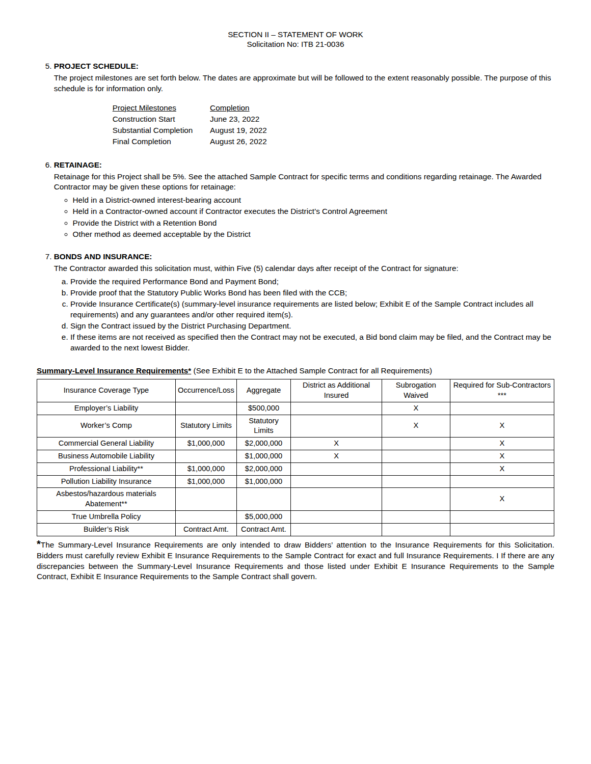SECTION II – STATEMENT OF WORK
Solicitation No: ITB 21-0036
Project Schedule:
The project milestones are set forth below. The dates are approximate but will be followed to the extent reasonably possible. The purpose of this schedule is for information only.
| Project Milestones | Completion |
| Construction Start | June 23, 2022 |
| Substantial Completion | August 19, 2022 |
| Final Completion | August 26, 2022 |
Retainage:
Retainage for this Project shall be 5%. See the attached Sample Contract for specific terms and conditions regarding retainage. The Awarded Contractor may be given these options for retainage:
Held in a District-owned interest-bearing account
Held in a Contractor-owned account if Contractor executes the District’s Control Agreement
Provide the District with a Retention Bond
Other method as deemed acceptable by the District
Bonds and Insurance:
The Contractor awarded this solicitation must, within Five (5) calendar days after receipt of the Contract for signature:
Provide the required Performance Bond and Payment Bond;
Provide proof that the Statutory Public Works Bond has been filed with the CCB;
Provide Insurance Certificate(s) (summary-level insurance requirements are listed below; Exhibit E of the Sample Contract includes all requirements) and any guarantees and/or other required item(s).
Sign the Contract issued by the District Purchasing Department.
If these items are not received as specified then the Contract may not be executed, a Bid bond claim may be filed, and the Contract may be awarded to the next lowest Bidder.
Summary-Level Insurance Requirements* (See Exhibit E to the Attached Sample Contract for all Requirements)
| Insurance Coverage Type | Occurrence/Loss | Aggregate | District as Additional Insured | Subrogation Waived | Required for Sub-Contractors *** |
| --- | --- | --- | --- | --- | --- |
| Employer’s Liability | | $500,000 | | X | |
| Worker’s Comp | Statutory Limits | Statutory Limits | | X | X |
| Commercial General Liability | $1,000,000 | $2,000,000 | X | | X |
| Business Automobile Liability | | $1,000,000 | X | | X |
| Professional Liability** | $1,000,000 | $2,000,000 | | | X |
| Pollution Liability Insurance | $1,000,000 | $1,000,000 | | | |
| Asbestos/hazardous materials Abatement** | | | | | X |
| True Umbrella Policy | | $5,000,000 | | | |
| Builder’s Risk | Contract Amt. | Contract Amt. | | | |
*The Summary-Level Insurance Requirements are only intended to draw Bidders’ attention to the Insurance Requirements for this Solicitation. Bidders must carefully review Exhibit E Insurance Requirements to the Sample Contract for exact and full Insurance Requirements. I If there are any discrepancies between the Summary-Level Insurance Requirements and those listed under Exhibit E Insurance Requirements to the Sample Contract, Exhibit E Insurance Requirements to the Sample Contract shall govern.